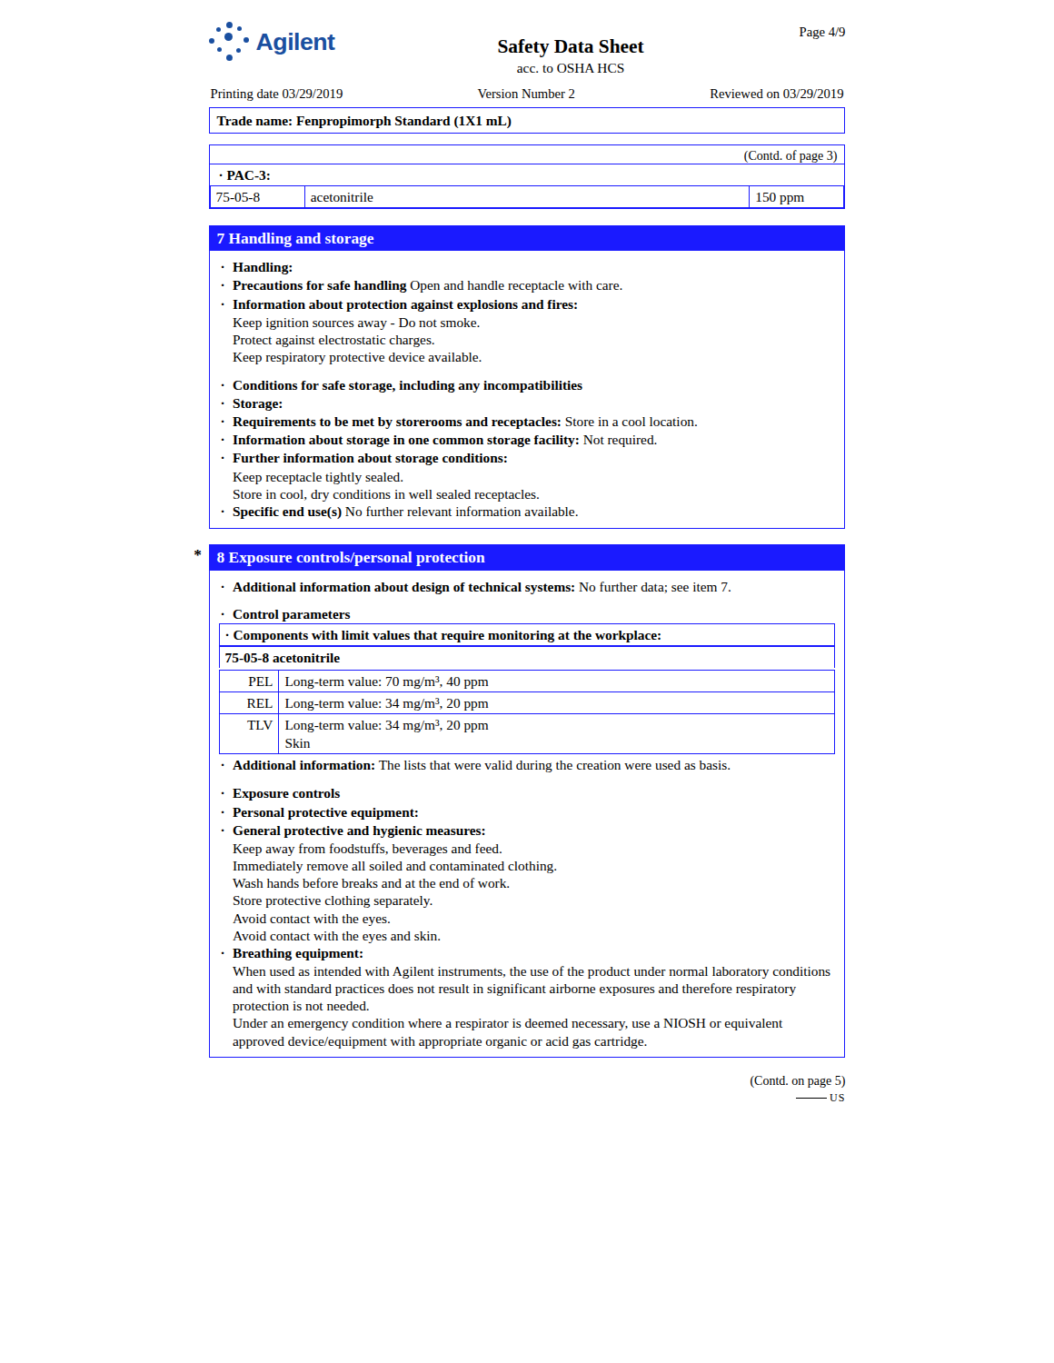Agilent
Safety Data Sheet
acc. to OSHA HCS
Page 4/9
Printing date 03/29/2019
Version Number 2
Reviewed on 03/29/2019
Trade name: Fenpropimorph Standard (1X1 mL)
(Contd. of page 3)
· PAC-3:
| 75-05-8 | acetonitrile | 150 ppm |
7 Handling and storage
Handling:
Precautions for safe handling Open and handle receptacle with care.
Information about protection against explosions and fires:
Keep ignition sources away - Do not smoke.
Protect against electrostatic charges.
Keep respiratory protective device available.
Conditions for safe storage, including any incompatibilities
Storage:
Requirements to be met by storerooms and receptacles: Store in a cool location.
Information about storage in one common storage facility: Not required.
Further information about storage conditions:
Keep receptacle tightly sealed.
Store in cool, dry conditions in well sealed receptacles.
Specific end use(s) No further relevant information available.
*
8 Exposure controls/personal protection
Additional information about design of technical systems: No further data; see item 7.
Control parameters
· Components with limit values that require monitoring at the workplace:
75-05-8 acetonitrile
| PEL | Long-term value: 70 mg/m³, 40 ppm |
| REL | Long-term value: 34 mg/m³, 20 ppm |
| TLV | Long-term value: 34 mg/m³, 20 ppm Skin |
Additional information: The lists that were valid during the creation were used as basis.
Exposure controls
Personal protective equipment:
General protective and hygienic measures:
Keep away from foodstuffs, beverages and feed.
Immediately remove all soiled and contaminated clothing.
Wash hands before breaks and at the end of work.
Store protective clothing separately.
Avoid contact with the eyes.
Avoid contact with the eyes and skin.
Breathing equipment:
When used as intended with Agilent instruments, the use of the product under normal laboratory conditions and with standard practices does not result in significant airborne exposures and therefore respiratory protection is not needed.
Under an emergency condition where a respirator is deemed necessary, use a NIOSH or equivalent approved device/equipment with appropriate organic or acid gas cartridge.
(Contd. on page 5)
US